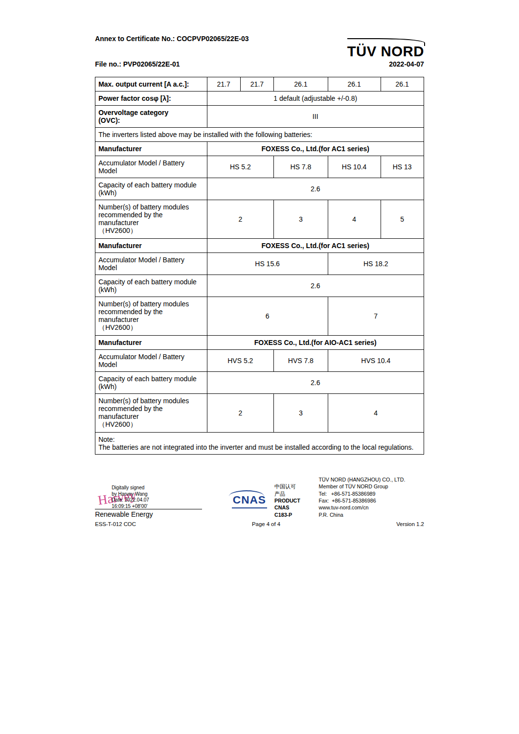Annex to Certificate No.: COCPVP02065/22E-03
TÜV NORD
File no.: PVP02065/22E-01
2022-04-07
| Max. output current [A a.c.]: | 21.7 | 21.7 | 26.1 | 26.1 | 26.1 |
| Power factor cosφ [λ]: | 1 default (adjustable +/-0.8) |
| Overvoltage category (OVC): | III |
| The inverters listed above may be installed with the following batteries: |
| Manufacturer | FOXESS Co., Ltd.(for AC1 series) |
| Accumulator Model / Battery Model | HS 5.2 | HS 7.8 | HS 10.4 | HS 13 |
| Capacity of each battery module (kWh) | 2.6 |
| Number(s) of battery modules recommended by the manufacturer （HV2600） | 2 | 3 | 4 | 5 |
| Manufacturer | FOXESS Co., Ltd.(for AC1 series) |
| Accumulator Model / Battery Model | HS 15.6 | HS 18.2 |
| Capacity of each battery module (kWh) | 2.6 |
| Number(s) of battery modules recommended by the manufacturer （HV2600） | 6 | 7 |
| Manufacturer | FOXESS Co., Ltd.(for AIO-AC1 series) |
| Accumulator Model / Battery Model | HVS 5.2 | HVS 7.8 | HVS 10.4 |
| Capacity of each battery module (kWh) | 2.6 |
| Number(s) of battery modules recommended by the manufacturer （HV2600） | 2 | 3 | 4 |
| Note: The batteries are not integrated into the inverter and must be installed according to the local regulations. |
Harvey
Digitally signed
by Harvey Wang
Date: 2022.04.07
16:09:15 +08'00'
Renewable Energy
CNAS
中国认可
产品
PRODUCT
CNAS C183-P
TÜV NORD (HANGZHOU) CO., LTD.
Member of TÜV NORD Group
Tel: +86-571-85386989
Fax: +86-571-85386986
www.tuv-nord.com/cn
P.R. China
ESS-T-012 COC
Page 4 of 4
Version 1.2